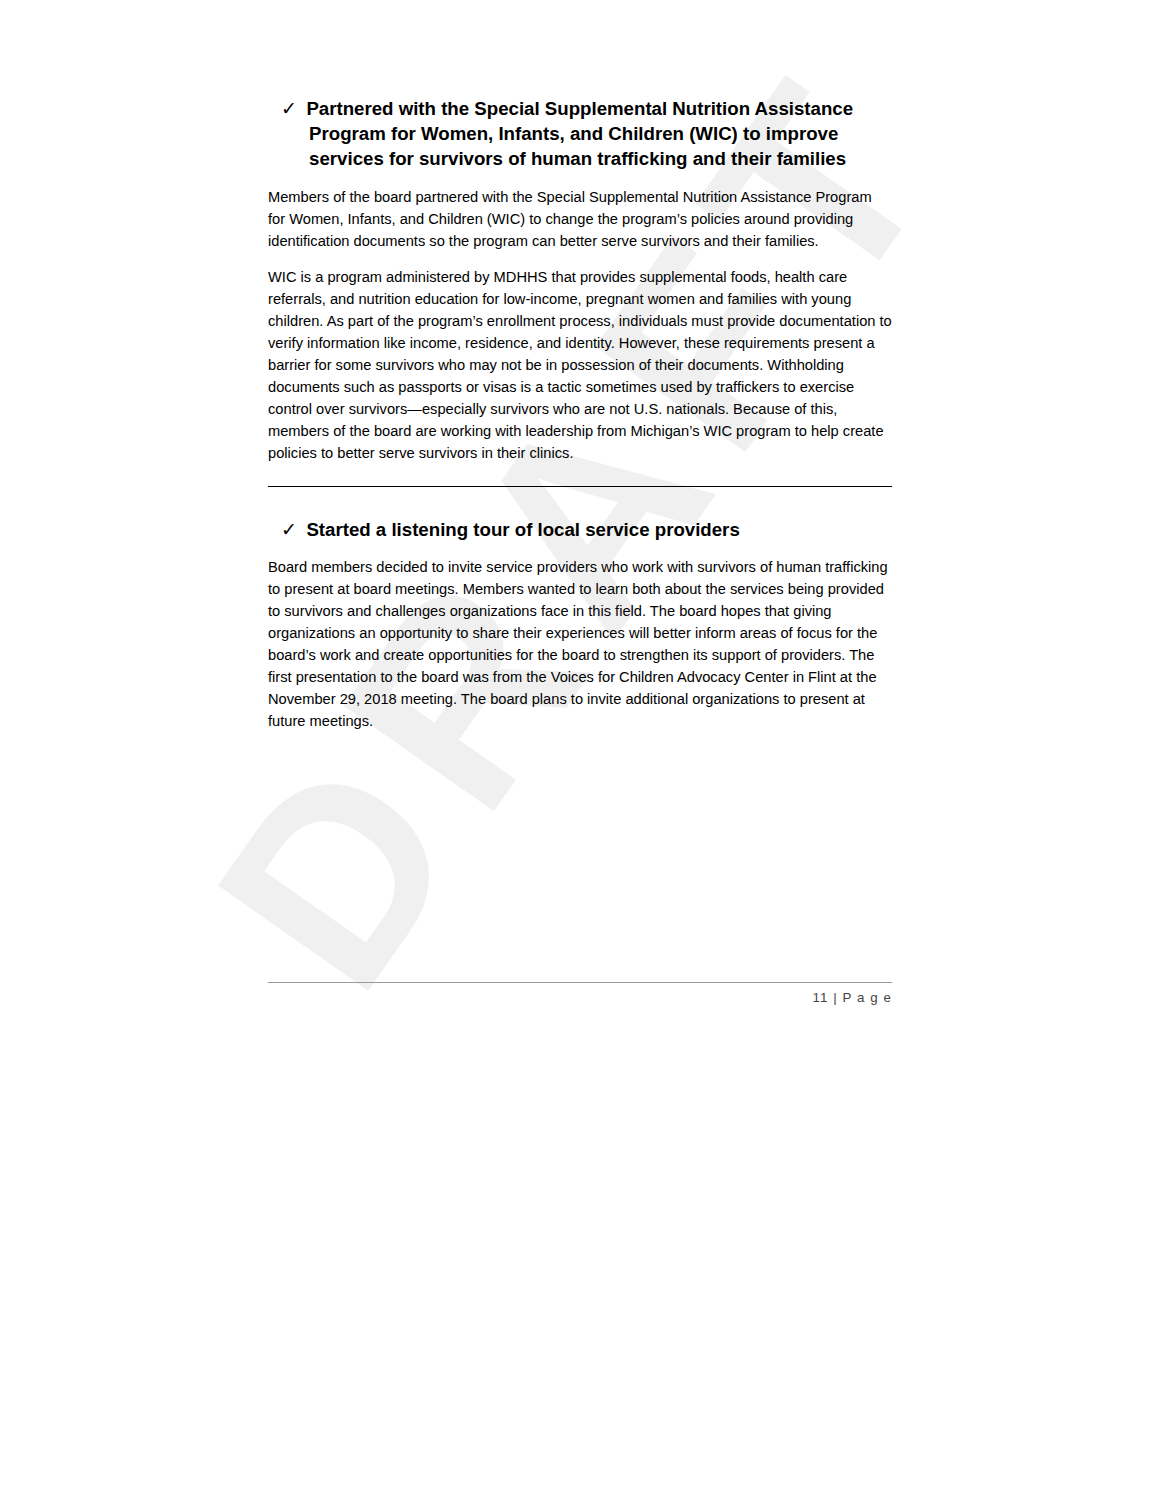DRAFT
✓Partnered with the Special Supplemental Nutrition Assistance Program for Women, Infants, and Children (WIC) to improve services for survivors of human trafficking and their families
Members of the board partnered with the Special Supplemental Nutrition Assistance Program for Women, Infants, and Children (WIC) to change the program’s policies around providing identification documents so the program can better serve survivors and their families.
WIC is a program administered by MDHHS that provides supplemental foods, health care referrals, and nutrition education for low-income, pregnant women and families with young children. As part of the program’s enrollment process, individuals must provide documentation to verify information like income, residence, and identity. However, these requirements present a barrier for some survivors who may not be in possession of their documents. Withholding documents such as passports or visas is a tactic sometimes used by traffickers to exercise control over survivors—especially survivors who are not U.S. nationals. Because of this, members of the board are working with leadership from Michigan’s WIC program to help create policies to better serve survivors in their clinics.
✓Started a listening tour of local service providers
Board members decided to invite service providers who work with survivors of human trafficking to present at board meetings. Members wanted to learn both about the services being provided to survivors and challenges organizations face in this field. The board hopes that giving organizations an opportunity to share their experiences will better inform areas of focus for the board’s work and create opportunities for the board to strengthen its support of providers. The first presentation to the board was from the Voices for Children Advocacy Center in Flint at the November 29, 2018 meeting. The board plans to invite additional organizations to present at future meetings.
11 | P a g e